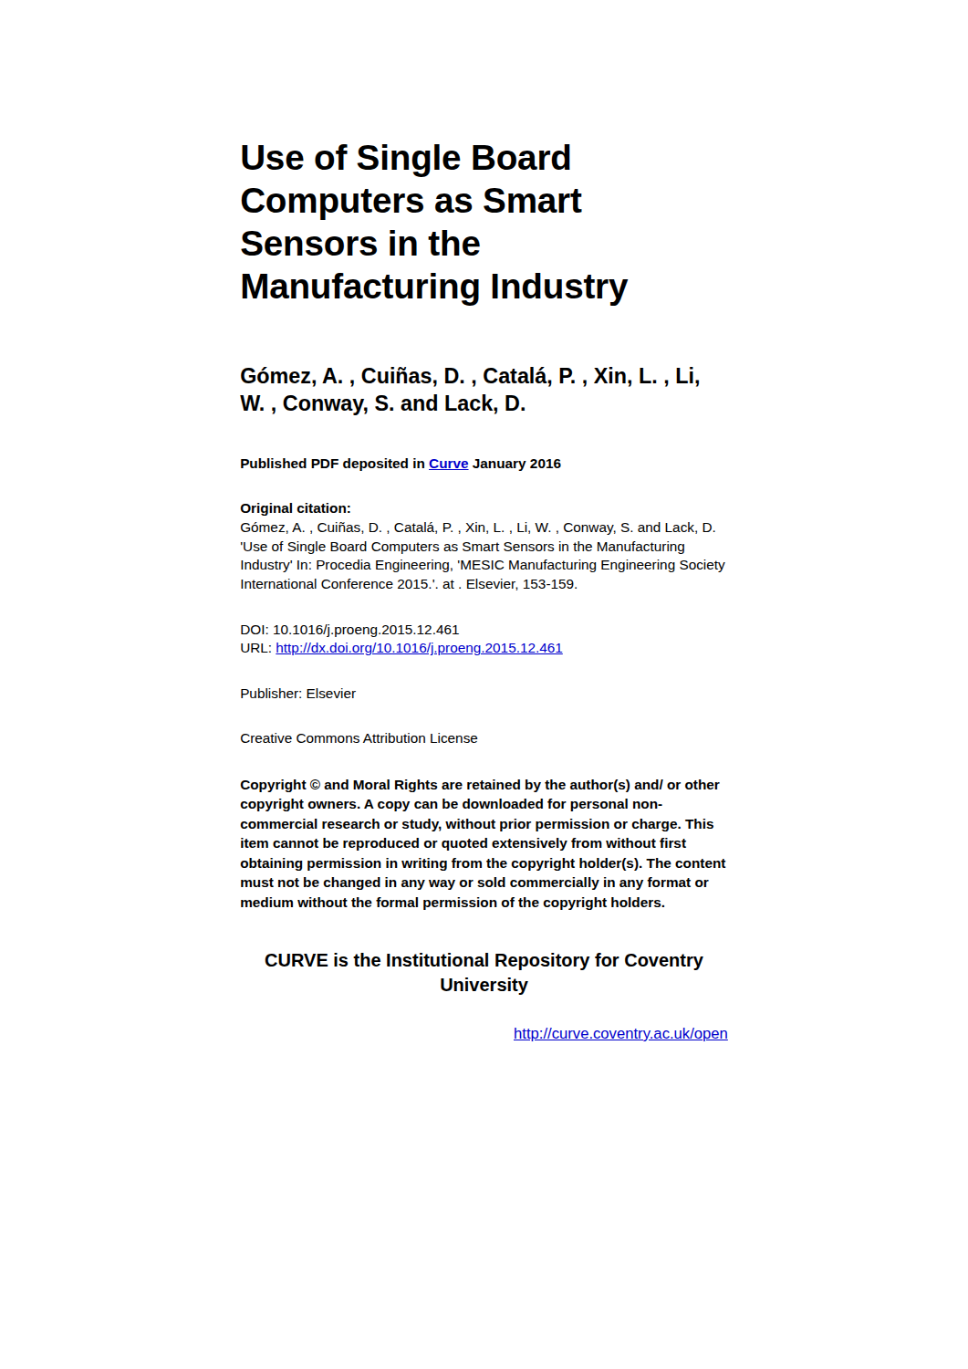Use of Single Board Computers as Smart Sensors in the Manufacturing Industry
Gómez, A. , Cuiñas, D. , Catalá, P. , Xin, L. , Li, W. , Conway, S. and Lack, D.
Published PDF deposited in Curve January 2016
Original citation:
Gómez, A. , Cuiñas, D. , Catalá, P. , Xin, L. , Li, W. , Conway, S. and Lack, D. 'Use of Single Board Computers as Smart Sensors in the Manufacturing Industry' In: Procedia Engineering, 'MESIC Manufacturing Engineering Society International Conference 2015.'. at . Elsevier, 153-159.
DOI: 10.1016/j.proeng.2015.12.461
URL: http://dx.doi.org/10.1016/j.proeng.2015.12.461
Publisher: Elsevier
Creative Commons Attribution License
Copyright © and Moral Rights are retained by the author(s) and/ or other copyright owners. A copy can be downloaded for personal non-commercial research or study, without prior permission or charge. This item cannot be reproduced or quoted extensively from without first obtaining permission in writing from the copyright holder(s). The content must not be changed in any way or sold commercially in any format or medium without the formal permission of the copyright holders.
CURVE is the Institutional Repository for Coventry University
http://curve.coventry.ac.uk/open